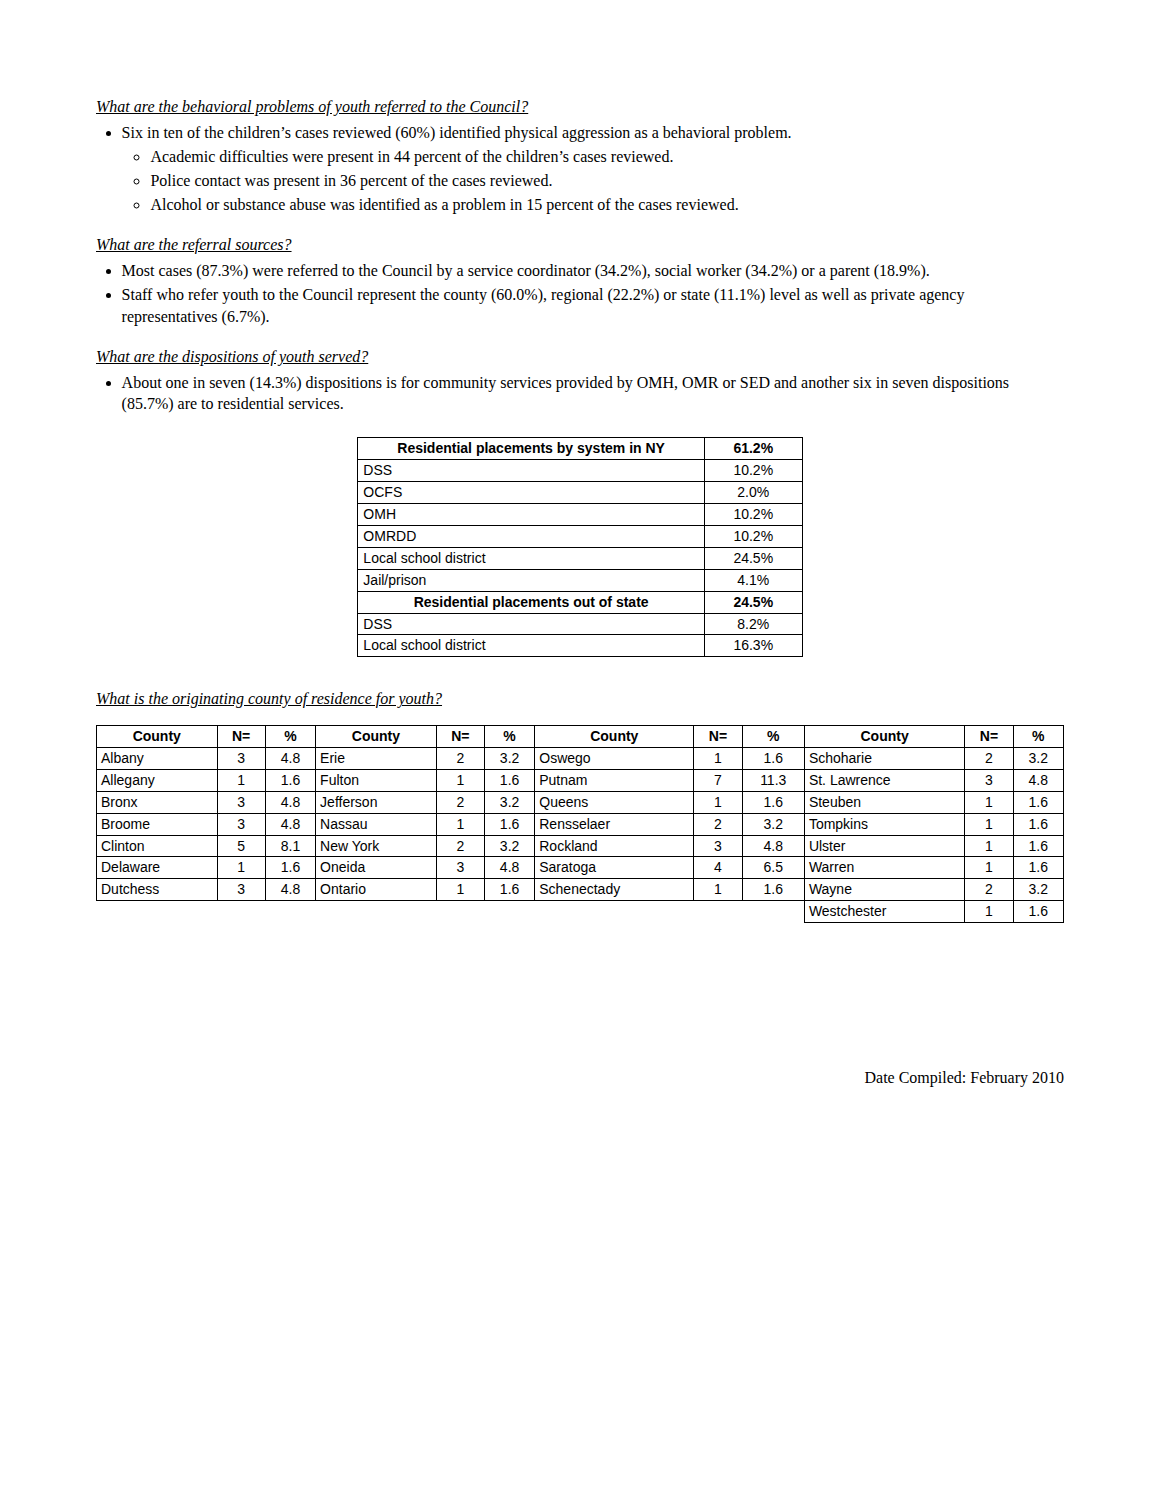What are the behavioral problems of youth referred to the Council?
Six in ten of the children’s cases reviewed (60%) identified physical aggression as a behavioral problem.
Academic difficulties were present in 44 percent of the children’s cases reviewed.
Police contact was present in 36 percent of the cases reviewed.
Alcohol or substance abuse was identified as a problem in 15 percent of the cases reviewed.
What are the referral sources?
Most cases (87.3%) were referred to the Council by a service coordinator (34.2%), social worker (34.2%) or a parent (18.9%).
Staff who refer youth to the Council represent the county (60.0%), regional (22.2%) or state (11.1%) level as well as private agency representatives (6.7%).
What are the dispositions of youth served?
About one in seven (14.3%) dispositions is for community services provided by OMH, OMR or SED and another six in seven dispositions (85.7%) are to residential services.
| Residential placements by system in NY | 61.2% |
| --- | --- |
| DSS | 10.2% |
| OCFS | 2.0% |
| OMH | 10.2% |
| OMRDD | 10.2% |
| Local school district | 24.5% |
| Jail/prison | 4.1% |
| Residential placements out of state | 24.5% |
| DSS | 8.2% |
| Local school district | 16.3% |
What is the originating county of residence for youth?
| County | N= | % | County | N= | % | County | N= | % | County | N= | % |
| --- | --- | --- | --- | --- | --- | --- | --- | --- | --- | --- | --- |
| Albany | 3 | 4.8 | Erie | 2 | 3.2 | Oswego | 1 | 1.6 | Schoharie | 2 | 3.2 |
| Allegany | 1 | 1.6 | Fulton | 1 | 1.6 | Putnam | 7 | 11.3 | St. Lawrence | 3 | 4.8 |
| Bronx | 3 | 4.8 | Jefferson | 2 | 3.2 | Queens | 1 | 1.6 | Steuben | 1 | 1.6 |
| Broome | 3 | 4.8 | Nassau | 1 | 1.6 | Rensselaer | 2 | 3.2 | Tompkins | 1 | 1.6 |
| Clinton | 5 | 8.1 | New York | 2 | 3.2 | Rockland | 3 | 4.8 | Ulster | 1 | 1.6 |
| Delaware | 1 | 1.6 | Oneida | 3 | 4.8 | Saratoga | 4 | 6.5 | Warren | 1 | 1.6 |
| Dutchess | 3 | 4.8 | Ontario | 1 | 1.6 | Schenectady | 1 | 1.6 | Wayne | 2 | 3.2 |
| | | | | | | | | | Westchester | 1 | 1.6 |
Date Compiled: February 2010